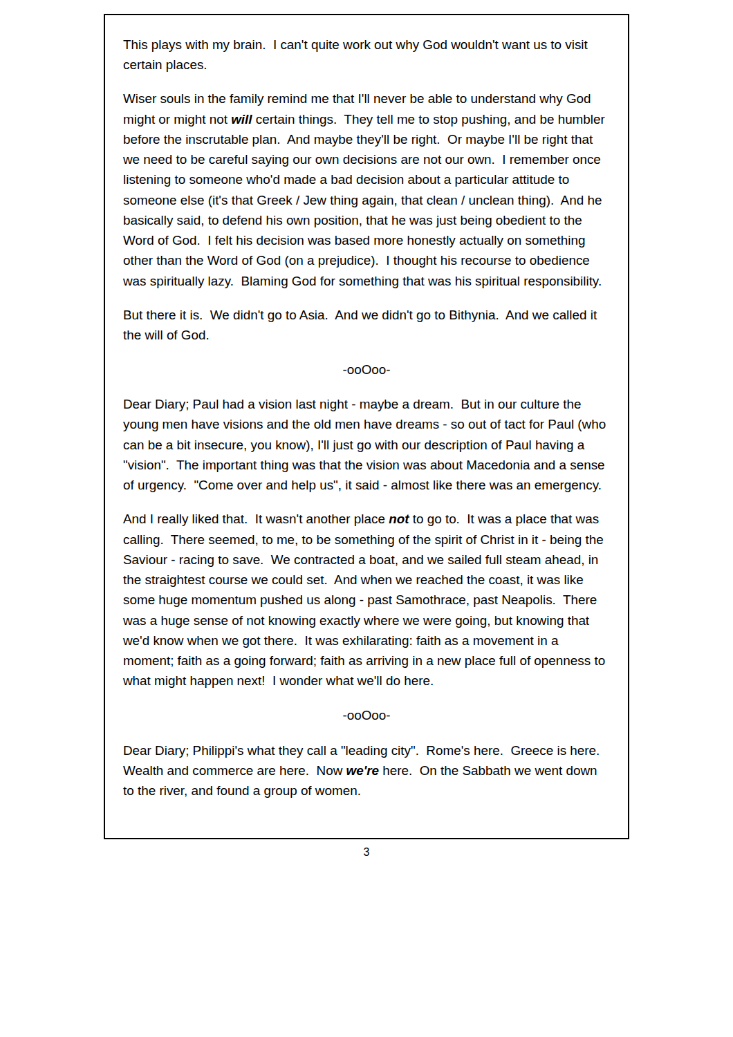This plays with my brain. I can't quite work out why God wouldn't want us to visit certain places.
Wiser souls in the family remind me that I'll never be able to understand why God might or might not will certain things. They tell me to stop pushing, and be humbler before the inscrutable plan. And maybe they'll be right. Or maybe I'll be right that we need to be careful saying our own decisions are not our own. I remember once listening to someone who'd made a bad decision about a particular attitude to someone else (it's that Greek / Jew thing again, that clean / unclean thing). And he basically said, to defend his own position, that he was just being obedient to the Word of God. I felt his decision was based more honestly actually on something other than the Word of God (on a prejudice). I thought his recourse to obedience was spiritually lazy. Blaming God for something that was his spiritual responsibility.
But there it is. We didn't go to Asia. And we didn't go to Bithynia. And we called it the will of God.
-ooOoo-
Dear Diary; Paul had a vision last night - maybe a dream. But in our culture the young men have visions and the old men have dreams - so out of tact for Paul (who can be a bit insecure, you know), I'll just go with our description of Paul having a "vision". The important thing was that the vision was about Macedonia and a sense of urgency. "Come over and help us", it said - almost like there was an emergency.
And I really liked that. It wasn't another place not to go to. It was a place that was calling. There seemed, to me, to be something of the spirit of Christ in it - being the Saviour - racing to save. We contracted a boat, and we sailed full steam ahead, in the straightest course we could set. And when we reached the coast, it was like some huge momentum pushed us along - past Samothrace, past Neapolis. There was a huge sense of not knowing exactly where we were going, but knowing that we'd know when we got there. It was exhilarating: faith as a movement in a moment; faith as a going forward; faith as arriving in a new place full of openness to what might happen next! I wonder what we'll do here.
-ooOoo-
Dear Diary; Philippi's what they call a "leading city". Rome's here. Greece is here. Wealth and commerce are here. Now we're here. On the Sabbath we went down to the river, and found a group of women.
3